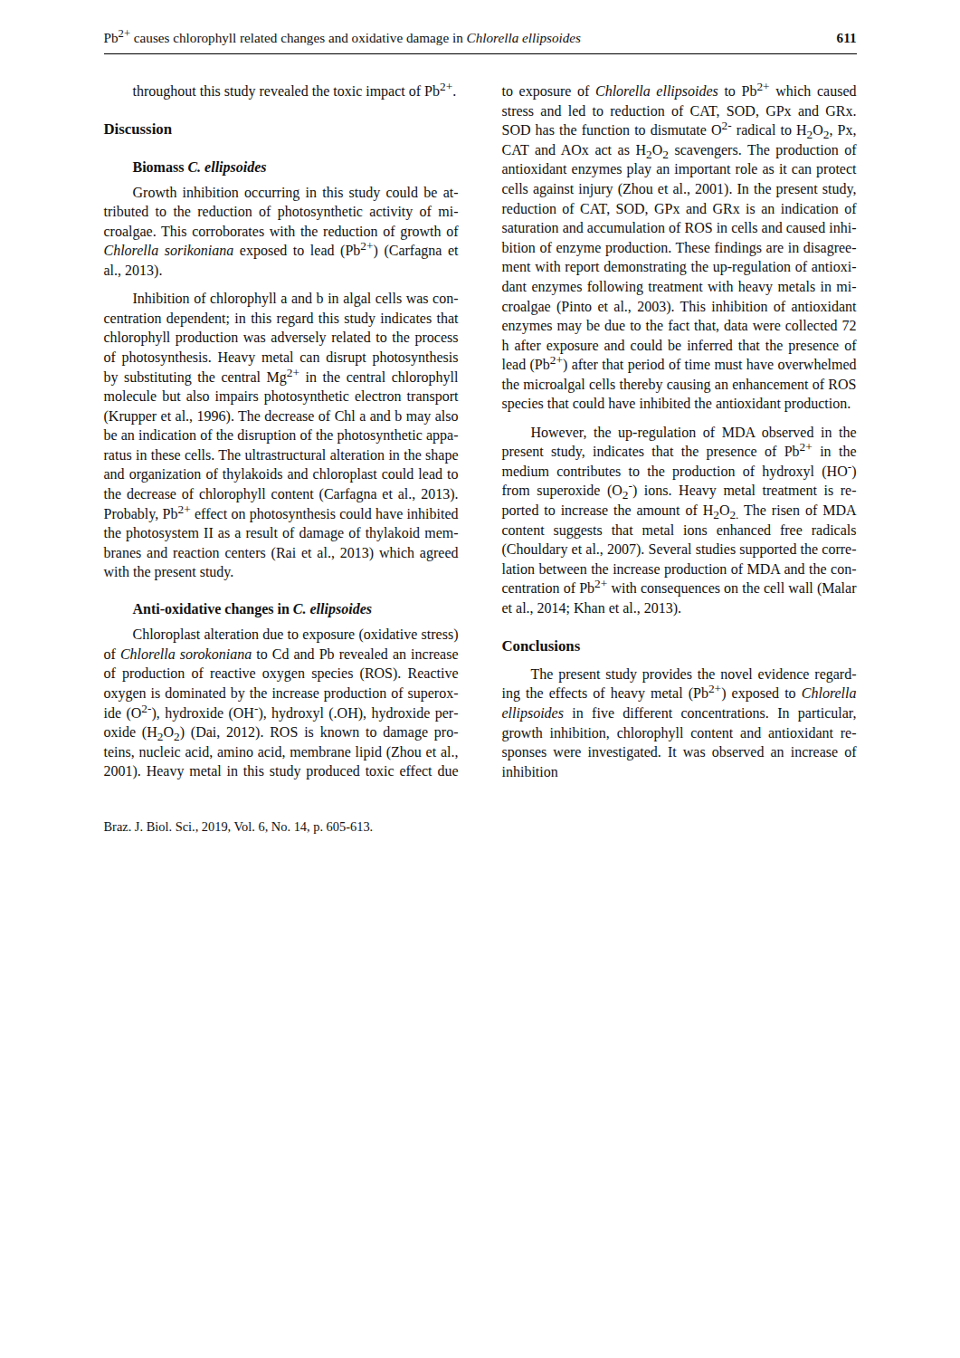Pb2+ causes chlorophyll related changes and oxidative damage in Chlorella ellipsoides 611
throughout this study revealed the toxic impact of Pb2+.
Discussion
Biomass C. ellipsoides
Growth inhibition occurring in this study could be attributed to the reduction of photosynthetic activity of microalgae. This corroborates with the reduction of growth of Chlorella sorikoniana exposed to lead (Pb2+) (Carfagna et al., 2013).
Inhibition of chlorophyll a and b in algal cells was concentration dependent; in this regard this study indicates that chlorophyll production was adversely related to the process of photosynthesis. Heavy metal can disrupt photosynthesis by substituting the central Mg2+ in the central chlorophyll molecule but also impairs photosynthetic electron transport (Krupper et al., 1996). The decrease of Chl a and b may also be an indication of the disruption of the photosynthetic apparatus in these cells. The ultrastructural alteration in the shape and organization of thylakoids and chloroplast could lead to the decrease of chlorophyll content (Carfagna et al., 2013). Probably, Pb2+ effect on photosynthesis could have inhibited the photosystem II as a result of damage of thylakoid membranes and reaction centers (Rai et al., 2013) which agreed with the present study.
Anti-oxidative changes in C. ellipsoides
Chloroplast alteration due to exposure (oxidative stress) of Chlorella sorokoniana to Cd and Pb revealed an increase of production of reactive oxygen species (ROS). Reactive oxygen is dominated by the increase production of superoxide (O2-), hydroxide (OH-), hydroxyl (.OH), hydroxide peroxide (H2O2) (Dai, 2012). ROS is known to damage proteins, nucleic acid, amino acid, membrane lipid (Zhou et al., 2001). Heavy metal in this study produced toxic effect due to exposure of Chlorella ellipsoides to Pb2+ which caused stress and led to reduction of CAT, SOD, GPx and GRx. SOD has the function to dismutate O2- radical to H2O2, Px, CAT and AOx act as H2O2 scavengers. The production of antioxidant enzymes play an important role as it can protect cells against injury (Zhou et al., 2001). In the present study, reduction of CAT, SOD, GPx and GRx is an indication of saturation and accumulation of ROS in cells and caused inhibition of enzyme production. These findings are in disagreement with report demonstrating the up-regulation of antioxidant enzymes following treatment with heavy metals in microalgae (Pinto et al., 2003). This inhibition of antioxidant enzymes may be due to the fact that, data were collected 72 h after exposure and could be inferred that the presence of lead (Pb2+) after that period of time must have overwhelmed the microalgal cells thereby causing an enhancement of ROS species that could have inhibited the antioxidant production.
However, the up-regulation of MDA observed in the present study, indicates that the presence of Pb2+ in the medium contributes to the production of hydroxyl (HO-) from superoxide (O2-) ions. Heavy metal treatment is reported to increase the amount of H2O2. The risen of MDA content suggests that metal ions enhanced free radicals (Chouldary et al., 2007). Several studies supported the correlation between the increase production of MDA and the concentration of Pb2+ with consequences on the cell wall (Malar et al., 2014; Khan et al., 2013).
Conclusions
The present study provides the novel evidence regarding the effects of heavy metal (Pb2+) exposed to Chlorella ellipsoides in five different concentrations. In particular, growth inhibition, chlorophyll content and antioxidant responses were investigated. It was observed an increase of inhibition
Braz. J. Biol. Sci., 2019, Vol. 6, No. 14, p. 605-613.